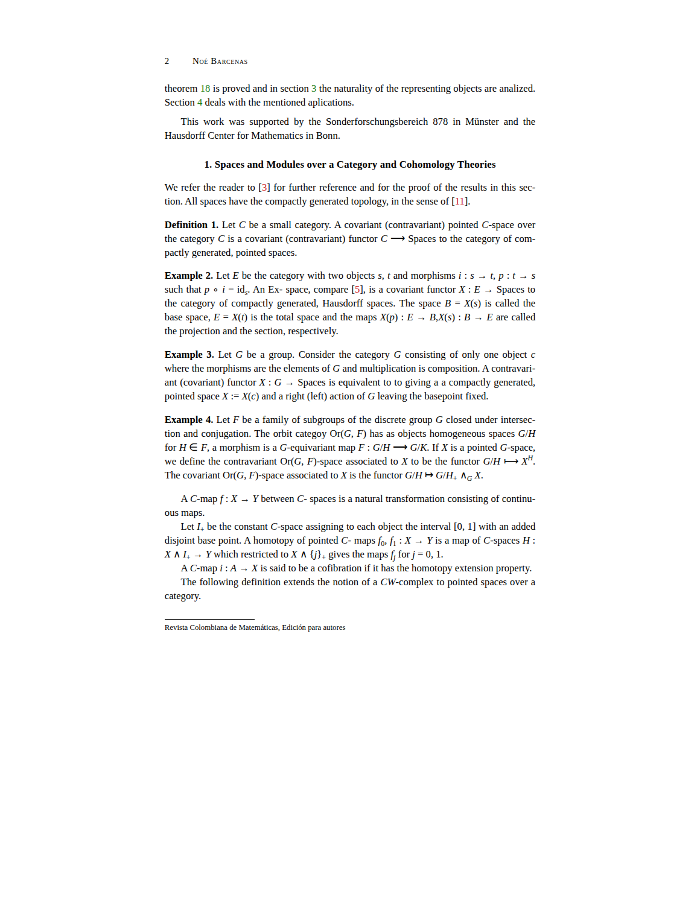2 Noé Barcenas
theorem 18 is proved and in section 3 the naturality of the representing objects are analized. Section 4 deals with the mentioned aplications.
This work was supported by the Sonderforschungsbereich 878 in Münster and the Hausdorff Center for Mathematics in Bonn.
1. Spaces and Modules over a Category and Cohomology Theories
We refer the reader to [3] for further reference and for the proof of the results in this section. All spaces have the compactly generated topology, in the sense of [11].
Definition 1. Let C be a small category. A covariant (contravariant) pointed C-space over the category C is a covariant (contravariant) functor C ⟶ Spaces to the category of compactly generated, pointed spaces.
Example 2. Let E be the category with two objects s, t and morphisms i : s → t, p : t → s such that p ∘ i = ids. An Ex- space, compare [5], is a covariant functor X : E → Spaces to the category of compactly generated, Hausdorff spaces. The space B = X(s) is called the base space, E = X(t) is the total space and the maps X(p) : E → B,X(s) : B → E are called the projection and the section, respectively.
Example 3. Let G be a group. Consider the category G consisting of only one object c where the morphisms are the elements of G and multiplication is composition. A contravariant (covariant) functor X : G → Spaces is equivalent to to giving a a compactly generated, pointed space X := X(c) and a right (left) action of G leaving the basepoint fixed.
Example 4. Let F be a family of subgroups of the discrete group G closed under intersection and conjugation. The orbit categoy Or(G, F) has as objects homogeneous spaces G/H for H ∈ F, a morphism is a G-equivariant map F : G/H ⟶ G/K. If X is a pointed G-space, we define the contravariant Or(G, F)-space associated to X to be the functor G/H ⟼ XH. The covariant Or(G, F)-space associated to X is the functor G/H ↦ G/H+ ∧G X.
A C-map f : X → Y between C- spaces is a natural transformation consisting of continuous maps.
Let I+ be the constant C-space assigning to each object the interval [0, 1] with an added disjoint base point. A homotopy of pointed C- maps f0, f1 : X → Y is a map of C-spaces H : X ∧ I+ → Y which restricted to X ∧ {j}+ gives the maps fj for j = 0, 1.
A C-map i : A → X is said to be a cofibration if it has the homotopy extension property.
The following definition extends the notion of a CW-complex to pointed spaces over a category.
Revista Colombiana de Matemáticas, Edición para autores